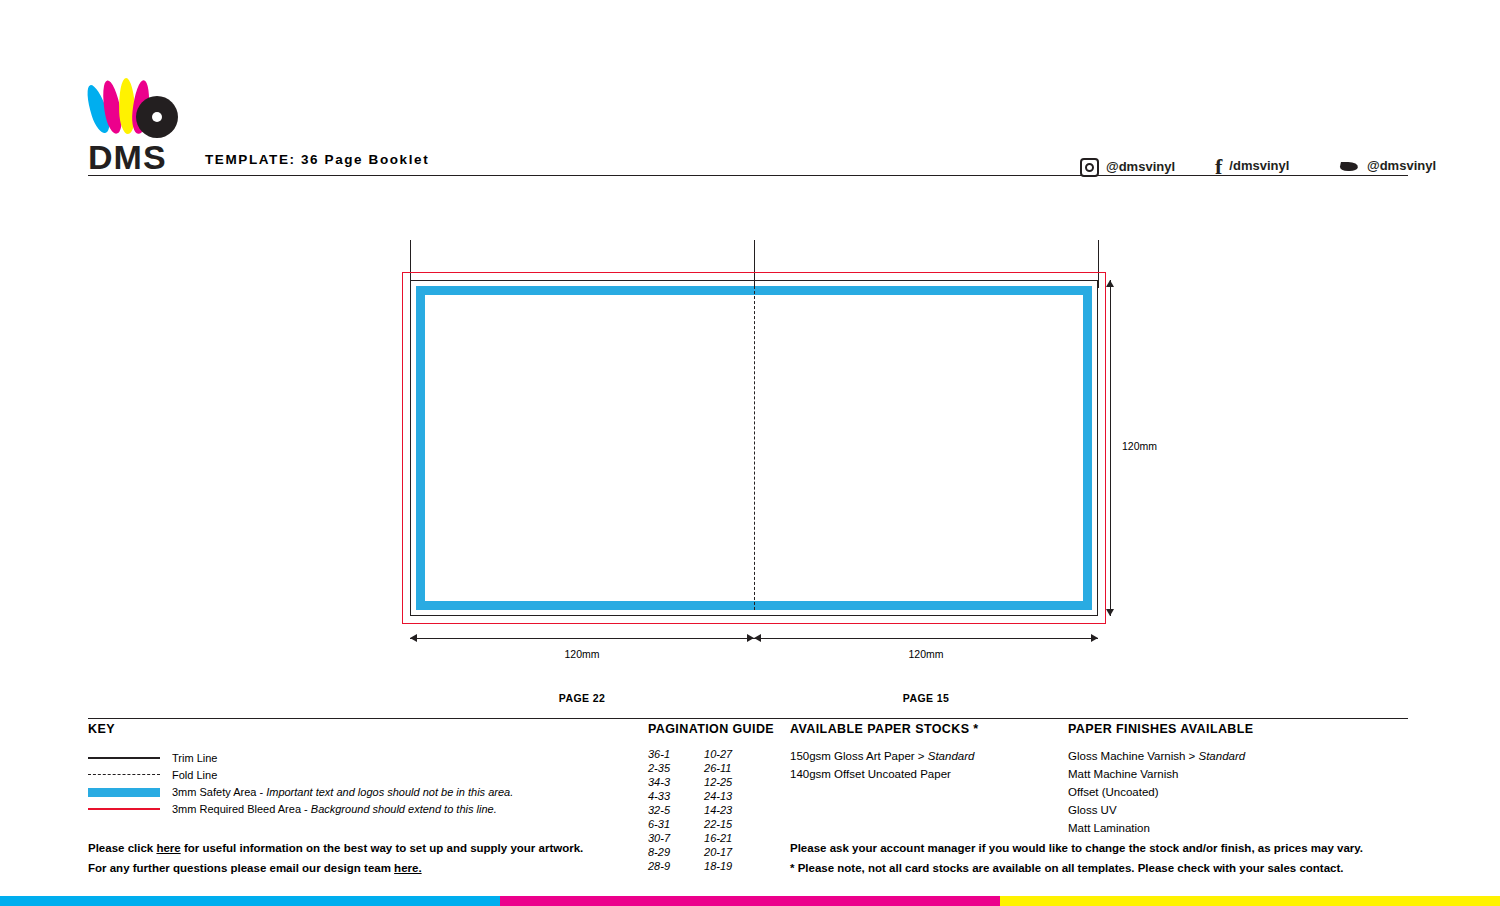DMS
TEMPLATE: 36 Page Booklet
@dmsvinyl
f/dmsvinyl
@dmsvinyl
120mm
120mm
120mm
PAGE 22
PAGE 15
KEY
Trim Line
Fold Line
3mm Safety Area - Important text and logos should not be in this area.
3mm Required Bleed Area - Background should extend to this line.
PAGINATION GUIDE
| 36-1 | 10-27 |
| 2-35 | 26-11 |
| 34-3 | 12-25 |
| 4-33 | 24-13 |
| 32-5 | 14-23 |
| 6-31 | 22-15 |
| 30-7 | 16-21 |
| 8-29 | 20-17 |
| 28-9 | 18-19 |
AVAILABLE PAPER STOCKS *
150gsm Gloss Art Paper > Standard
140gsm Offset Uncoated Paper
PAPER FINISHES AVAILABLE
Gloss Machine Varnish > Standard
Matt Machine Varnish
Offset (Uncoated)
Gloss UV
Matt Lamination
Please click here for useful information on the best way to set up and supply your artwork.
For any further questions please email our design team here.
Please ask your account manager if you would like to change the stock and/or finish, as prices may vary.
* Please note, not all card stocks are available on all templates. Please check with your sales contact.